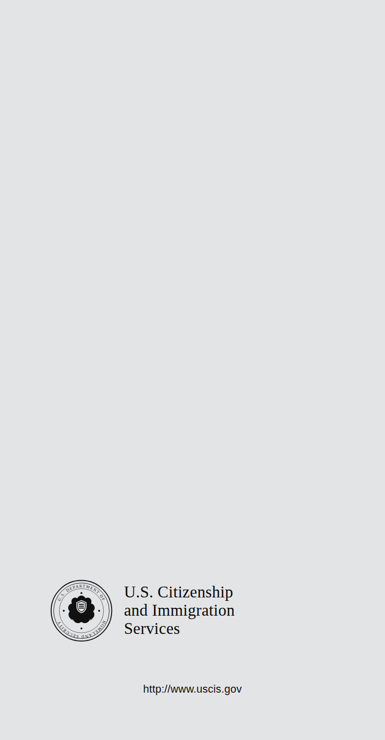U.S. DEPARTMENT OF HOMELAND SECURITY
U.S. Citizenship
and Immigration
Services
http://www.uscis.gov